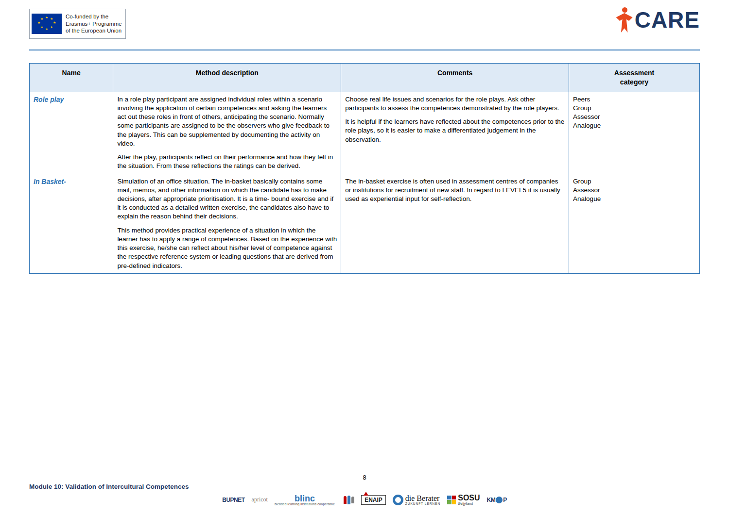★ ★ ★ ★ ★ ★ ★ ★
Co-funded by the
Erasmus+ Programme
of the European Union
CARE
| Name | Method description | Comments | Assessment category |
| --- | --- | --- | --- |
| Role play | In a role play participant are assigned individual roles within a scenario involving the application of certain competences and asking the learners act out these roles in front of others, anticipating the scenario. Normally some participants are assigned to be the observers who give feedback to the players. This can be supplemented by documenting the activity on video. After the play, participants reflect on their performance and how they felt in the situation. From these reflections the ratings can be derived. | Choose real life issues and scenarios for the role plays. Ask other participants to assess the competences demonstrated by the role players. It is helpful if the learners have reflected about the competences prior to the role plays, so it is easier to make a differentiated judgement in the observation. | Peers Group Assessor Analogue |
| In Basket- | Simulation of an office situation. The in-basket basically contains some mail, memos, and other information on which the candidate has to make decisions, after appropriate prioritisation. It is a time- bound exercise and if it is conducted as a detailed written exercise, the candidates also have to explain the reason behind their decisions. This method provides practical experience of a situation in which the learner has to apply a range of competences. Based on the experience with this exercise, he/she can reflect about his/her level of competence against the respective reference system or leading questions that are derived from pre-defined indicators. | The in-basket exercise is often used in assessment centres of companies or institutions for recruitment of new staff. In regard to LEVEL5 it is usually used as experiential input for self-reflection. | Group Assessor Analogue |
8
Module 10: Validation of Intercultural Competences
BUPNET apricot blinc blended learning institutions cooperative ENAIP die Berater ZUKUNFT LERNEN SOSU Østjylland KM P